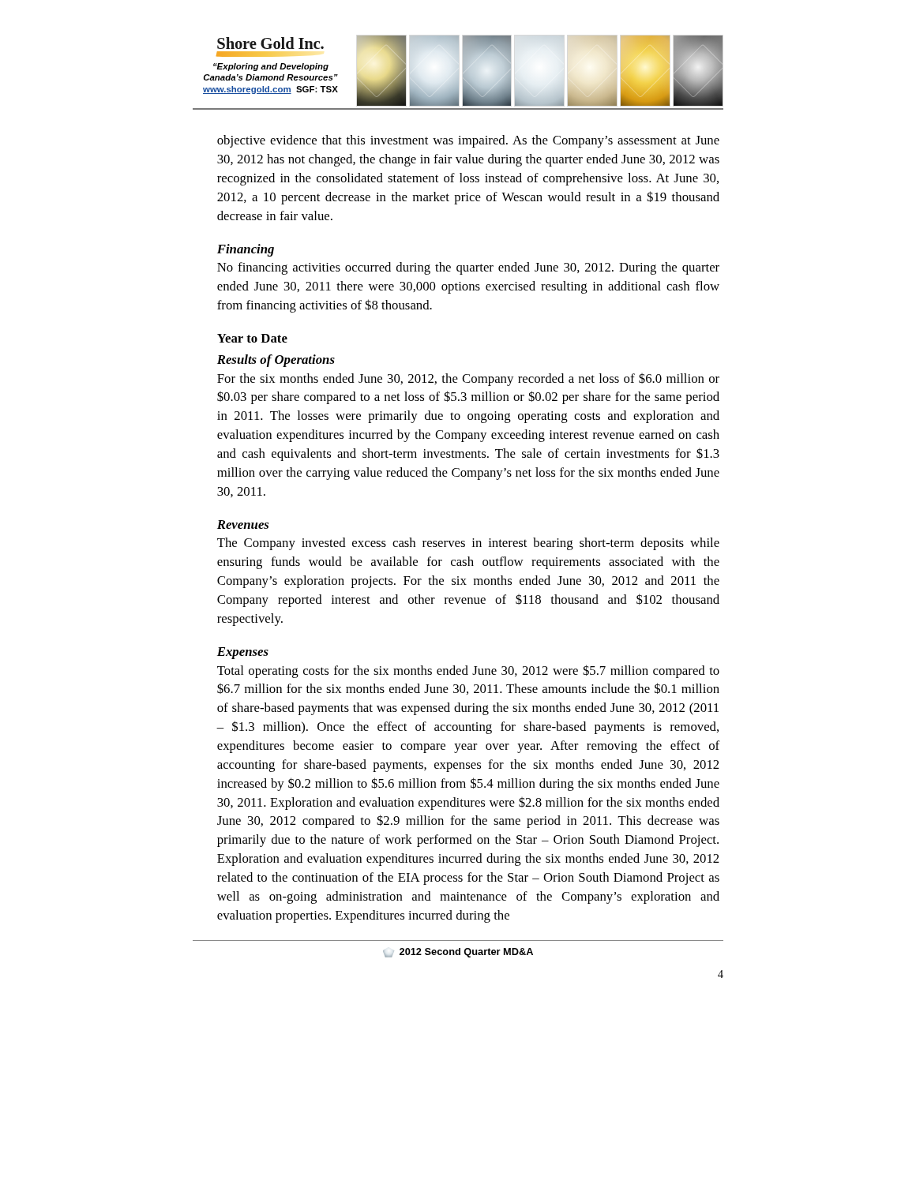Shore Gold Inc.
“Exploring and Developing
Canada’s Diamond Resources”
www.shoregold.com SGF: TSX
objective evidence that this investment was impaired. As the Company’s assessment at June 30, 2012 has not changed, the change in fair value during the quarter ended June 30, 2012 was recognized in the consolidated statement of loss instead of comprehensive loss. At June 30, 2012, a 10 percent decrease in the market price of Wescan would result in a $19 thousand decrease in fair value.
Financing
No financing activities occurred during the quarter ended June 30, 2012. During the quarter ended June 30, 2011 there were 30,000 options exercised resulting in additional cash flow from financing activities of $8 thousand.
Year to Date
Results of Operations
For the six months ended June 30, 2012, the Company recorded a net loss of $6.0 million or $0.03 per share compared to a net loss of $5.3 million or $0.02 per share for the same period in 2011. The losses were primarily due to ongoing operating costs and exploration and evaluation expenditures incurred by the Company exceeding interest revenue earned on cash and cash equivalents and short-term investments. The sale of certain investments for $1.3 million over the carrying value reduced the Company’s net loss for the six months ended June 30, 2011.
Revenues
The Company invested excess cash reserves in interest bearing short-term deposits while ensuring funds would be available for cash outflow requirements associated with the Company’s exploration projects. For the six months ended June 30, 2012 and 2011 the Company reported interest and other revenue of $118 thousand and $102 thousand respectively.
Expenses
Total operating costs for the six months ended June 30, 2012 were $5.7 million compared to $6.7 million for the six months ended June 30, 2011. These amounts include the $0.1 million of share-based payments that was expensed during the six months ended June 30, 2012 (2011 – $1.3 million). Once the effect of accounting for share-based payments is removed, expenditures become easier to compare year over year. After removing the effect of accounting for share-based payments, expenses for the six months ended June 30, 2012 increased by $0.2 million to $5.6 million from $5.4 million during the six months ended June 30, 2011. Exploration and evaluation expenditures were $2.8 million for the six months ended June 30, 2012 compared to $2.9 million for the same period in 2011. This decrease was primarily due to the nature of work performed on the Star – Orion South Diamond Project. Exploration and evaluation expenditures incurred during the six months ended June 30, 2012 related to the continuation of the EIA process for the Star – Orion South Diamond Project as well as on-going administration and maintenance of the Company’s exploration and evaluation properties. Expenditures incurred during the
2012 Second Quarter MD&A
4